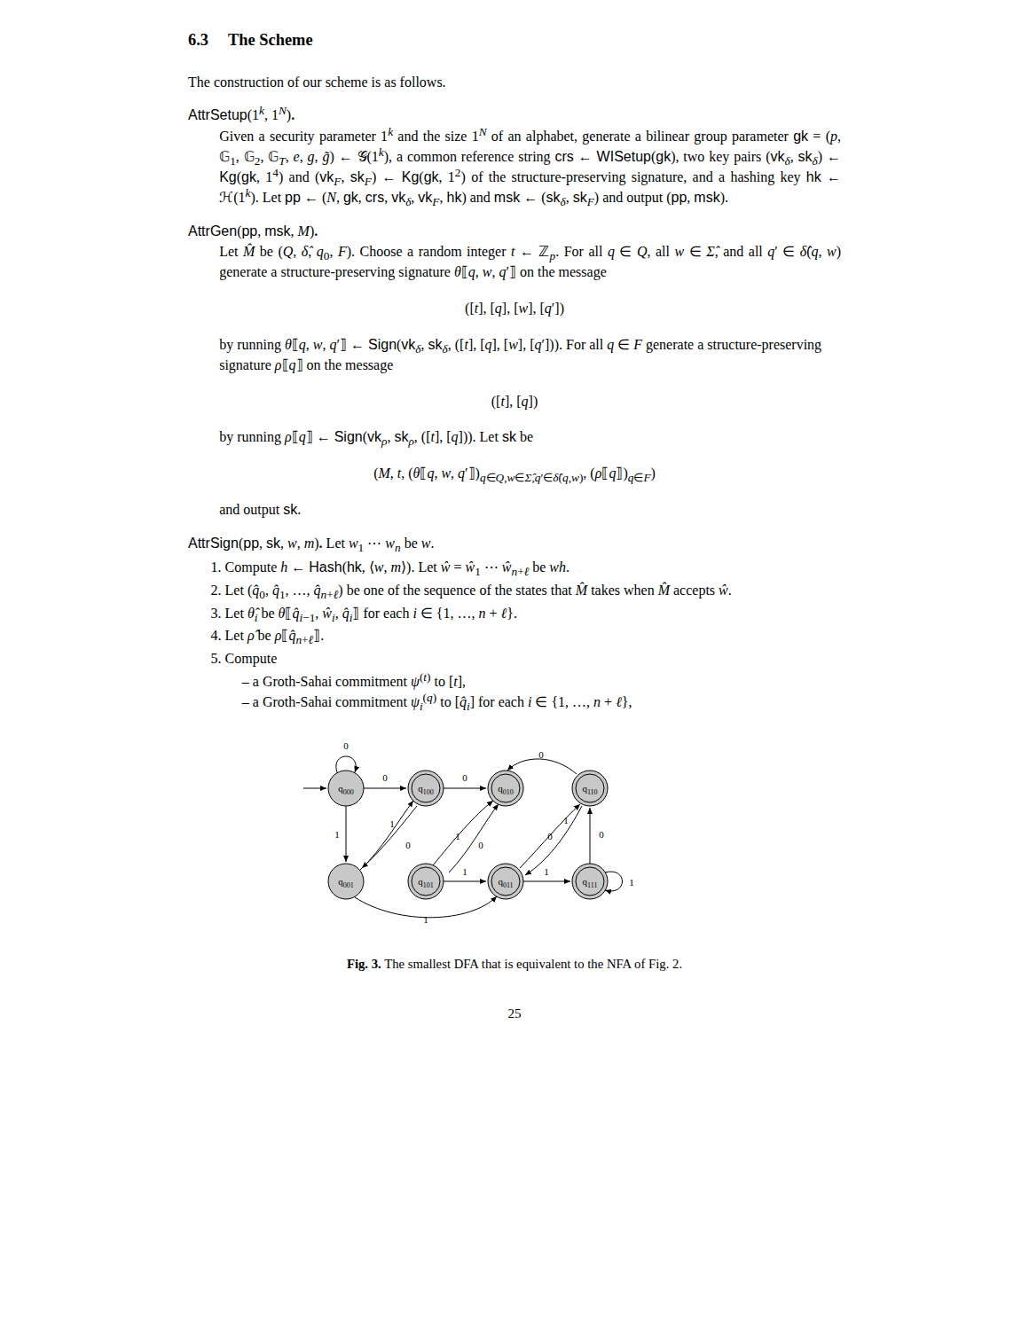6.3 The Scheme
The construction of our scheme is as follows.
AttrSetup(1k, 1N). Given a security parameter 1k and the size 1N of an alphabet, generate a bilinear group parameter gk = (p, 𝔾1, 𝔾2, 𝔾T, e, g, g̃) ← 𝒢(1k), a common reference string crs ← WISetup(gk), two key pairs (vkδ, skδ) ← Kg(gk, 14) and (vkF, skF) ← Kg(gk, 12) of the structure-preserving signature, and a hashing key hk ← ℋ(1k). Let pp ← (N, gk, crs, vkδ, vkF, hk) and msk ← (skδ, skF) and output (pp, msk).
AttrGen(pp, msk, M). Let M̂ be (Q, δ̂, q0, F). Choose a random integer t ← ℤp. For all q ∈ Q, all w ∈ Σ̂, and all q′ ∈ δ̂(q, w) generate a structure-preserving signature θ⟦q, w, q′⟧ on the message
([t], [q], [w], [q′])
by running θ⟦q, w, q′⟧ ← Sign(vkδ, skδ, ([t], [q], [w], [q′])). For all q ∈ F generate a structure-preserving signature ρ⟦q⟧ on the message
([t], [q])
by running ρ⟦q⟧ ← Sign(vkρ, skρ, ([t], [q])). Let sk be
(M, t, (θ⟦q, w, q′⟧)q∈Q,w∈Σ̂,q′∈δ̂(q,w), (ρ⟦q⟧)q∈F)
and output sk.
AttrSign(pp, sk, w, m). Let w1 ⋯ wn be w.
Compute h ← Hash(hk, ⟨w, m⟩). Let ŵ = ŵ1 ⋯ ŵn+ℓ be wh.
Let (q̂0, q̂1, …, q̂n+ℓ) be one of the sequence of the states that M̂ takes when M̂ accepts ŵ.
Let θ̂i be θ⟦q̂i−1, ŵi, q̂i⟧ for each i ∈ {1, …, n + ℓ}.
Let ρ̂ be ρ⟦q̂n+ℓ⟧.
Compute
a Groth-Sahai commitment ψ(t) to [t],
a Groth-Sahai commitment ψi(q) to [q̂i] for each i ∈ {1, …, n + ℓ},
q000 q100 q010 q110 q001 q101 q011 q111 0 0 0 0 1 1 0 1 0 1 0 1 1 1 0 1
Fig. 3. The smallest DFA that is equivalent to the NFA of Fig. 2.
25